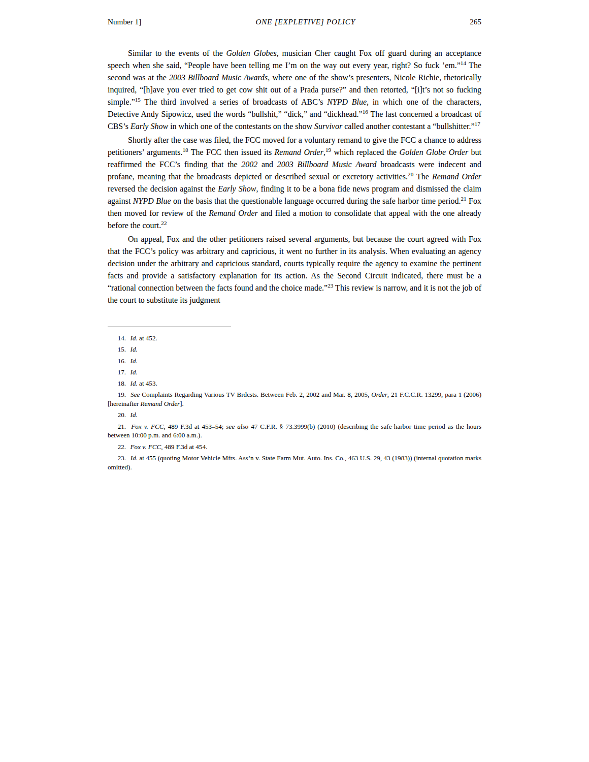Number 1] ONE [EXPLETIVE] POLICY 265
Similar to the events of the Golden Globes, musician Cher caught Fox off guard during an acceptance speech when she said, “People have been telling me I’m on the way out every year, right? So fuck ’em.”14 The second was at the 2003 Billboard Music Awards, where one of the show’s presenters, Nicole Richie, rhetorically inquired, “[h]ave you ever tried to get cow shit out of a Prada purse?” and then retorted, “[i]t’s not so fucking simple.”15 The third involved a series of broadcasts of ABC’s NYPD Blue, in which one of the characters, Detective Andy Sipowicz, used the words “bullshit,” “dick,” and “dickhead.”16 The last concerned a broadcast of CBS’s Early Show in which one of the contestants on the show Survivor called another contestant a “bullshitter.”17
Shortly after the case was filed, the FCC moved for a voluntary remand to give the FCC a chance to address petitioners’ arguments.18 The FCC then issued its Remand Order,19 which replaced the Golden Globe Order but reaffirmed the FCC’s finding that the 2002 and 2003 Billboard Music Award broadcasts were indecent and profane, meaning that the broadcasts depicted or described sexual or excretory activities.20 The Remand Order reversed the decision against the Early Show, finding it to be a bona fide news program and dismissed the claim against NYPD Blue on the basis that the questionable language occurred during the safe harbor time period.21 Fox then moved for review of the Remand Order and filed a motion to consolidate that appeal with the one already before the court.22
On appeal, Fox and the other petitioners raised several arguments, but because the court agreed with Fox that the FCC’s policy was arbitrary and capricious, it went no further in its analysis. When evaluating an agency decision under the arbitrary and capricious standard, courts typically require the agency to examine the pertinent facts and provide a satisfactory explanation for its action. As the Second Circuit indicated, there must be a “rational connection between the facts found and the choice made.”23 This review is narrow, and it is not the job of the court to substitute its judgment
14. Id. at 452.
15. Id.
16. Id.
17. Id.
18. Id. at 453.
19. See Complaints Regarding Various TV Brdcsts. Between Feb. 2, 2002 and Mar. 8, 2005, Order, 21 F.C.C.R. 13299, para 1 (2006) [hereinafter Remand Order].
20. Id.
21. Fox v. FCC, 489 F.3d at 453–54; see also 47 C.F.R. § 73.3999(b) (2010) (describing the safe-harbor time period as the hours between 10:00 p.m. and 6:00 a.m.).
22. Fox v. FCC, 489 F.3d at 454.
23. Id. at 455 (quoting Motor Vehicle Mfrs. Ass’n v. State Farm Mut. Auto. Ins. Co., 463 U.S. 29, 43 (1983)) (internal quotation marks omitted).